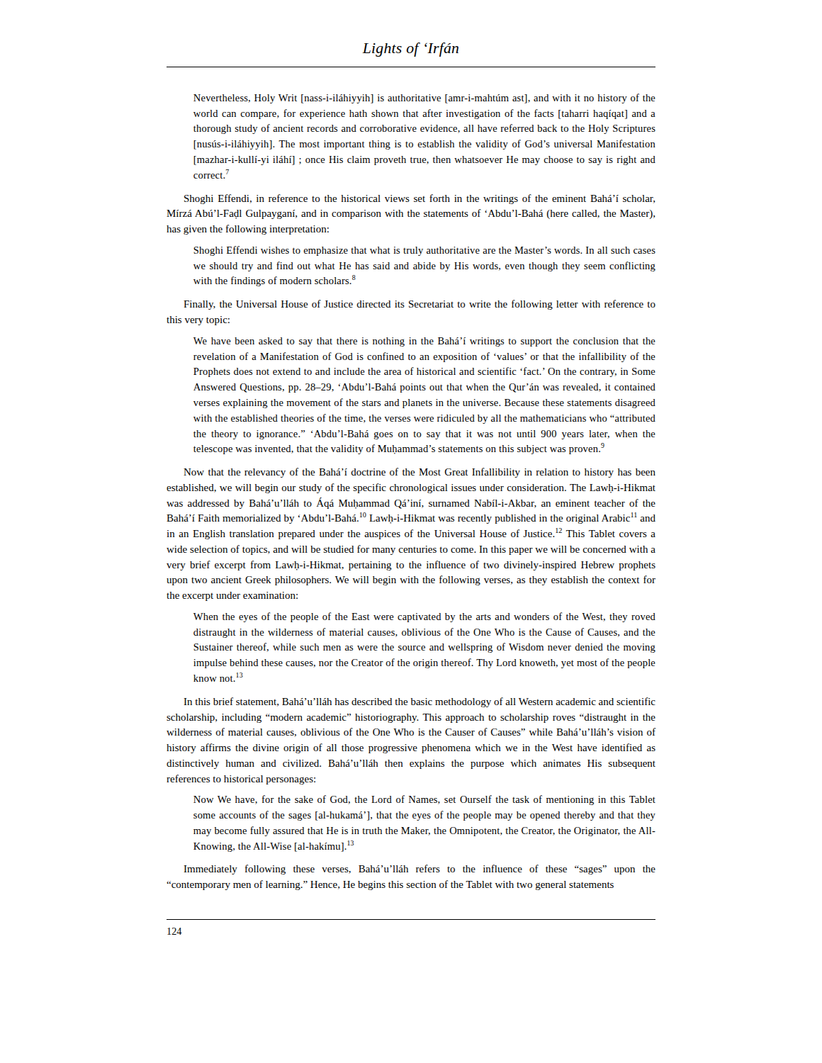Lights of ‘Irfán
Nevertheless, Holy Writ [nass-i-iláhiyyih] is authoritative [amr-i-mahtúm ast], and with it no history of the world can compare, for experience hath shown that after investigation of the facts [taharri haqíqat] and a thorough study of ancient records and corroborative evidence, all have referred back to the Holy Scriptures [nusús-i-iláhiyyih]. The most important thing is to establish the validity of God’s universal Manifestation [mazhar-i-kullí-yi iláhí] ; once His claim proveth true, then whatsoever He may choose to say is right and correct.7
Shoghi Effendi, in reference to the historical views set forth in the writings of the eminent Bahá’í scholar, Mírzá Abú’l-Faḍl Gulpayganí, and in comparison with the statements of ‘Abdu’l-Bahá (here called, the Master), has given the following interpretation:
Shoghi Effendi wishes to emphasize that what is truly authoritative are the Master’s words. In all such cases we should try and find out what He has said and abide by His words, even though they seem conflicting with the findings of modern scholars.8
Finally, the Universal House of Justice directed its Secretariat to write the following letter with reference to this very topic:
We have been asked to say that there is nothing in the Bahá’í writings to support the conclusion that the revelation of a Manifestation of God is confined to an exposition of ‘values’ or that the infallibility of the Prophets does not extend to and include the area of historical and scientific ‘fact.’ On the contrary, in Some Answered Questions, pp. 28–29, ‘Abdu’l-Bahá points out that when the Qur’án was revealed, it contained verses explaining the movement of the stars and planets in the universe. Because these statements disagreed with the established theories of the time, the verses were ridiculed by all the mathematicians who “attributed the theory to ignorance.” ‘Abdu’l-Bahá goes on to say that it was not until 900 years later, when the telescope was invented, that the validity of Muḥammad’s statements on this subject was proven.9
Now that the relevancy of the Bahá’í doctrine of the Most Great Infallibility in relation to history has been established, we will begin our study of the specific chronological issues under consideration. The Lawḥ-i-Hikmat was addressed by Bahá’u’lláh to Áqá Muḥammad Qá’iní, surnamed Nabíl-i-Akbar, an eminent teacher of the Bahá’í Faith memorialized by ‘Abdu’l-Bahá.10 Lawḥ-i-Hikmat was recently published in the original Arabic11 and in an English translation prepared under the auspices of the Universal House of Justice.12 This Tablet covers a wide selection of topics, and will be studied for many centuries to come. In this paper we will be concerned with a very brief excerpt from Lawḥ-i-Hikmat, pertaining to the influence of two divinely-inspired Hebrew prophets upon two ancient Greek philosophers. We will begin with the following verses, as they establish the context for the excerpt under examination:
When the eyes of the people of the East were captivated by the arts and wonders of the West, they roved distraught in the wilderness of material causes, oblivious of the One Who is the Cause of Causes, and the Sustainer thereof, while such men as were the source and wellspring of Wisdom never denied the moving impulse behind these causes, nor the Creator of the origin thereof. Thy Lord knoweth, yet most of the people know not.13
In this brief statement, Bahá’u’lláh has described the basic methodology of all Western academic and scientific scholarship, including “modern academic” historiography. This approach to scholarship roves “distraught in the wilderness of material causes, oblivious of the One Who is the Causer of Causes” while Bahá’u’lláh’s vision of history affirms the divine origin of all those progressive phenomena which we in the West have identified as distinctively human and civilized. Bahá’u’lláh then explains the purpose which animates His subsequent references to historical personages:
Now We have, for the sake of God, the Lord of Names, set Ourself the task of mentioning in this Tablet some accounts of the sages [al-hukamá’], that the eyes of the people may be opened thereby and that they may become fully assured that He is in truth the Maker, the Omnipotent, the Creator, the Originator, the All-Knowing, the All-Wise [al-hakímu].13
Immediately following these verses, Bahá’u’lláh refers to the influence of these “sages” upon the “contemporary men of learning.” Hence, He begins this section of the Tablet with two general statements
124